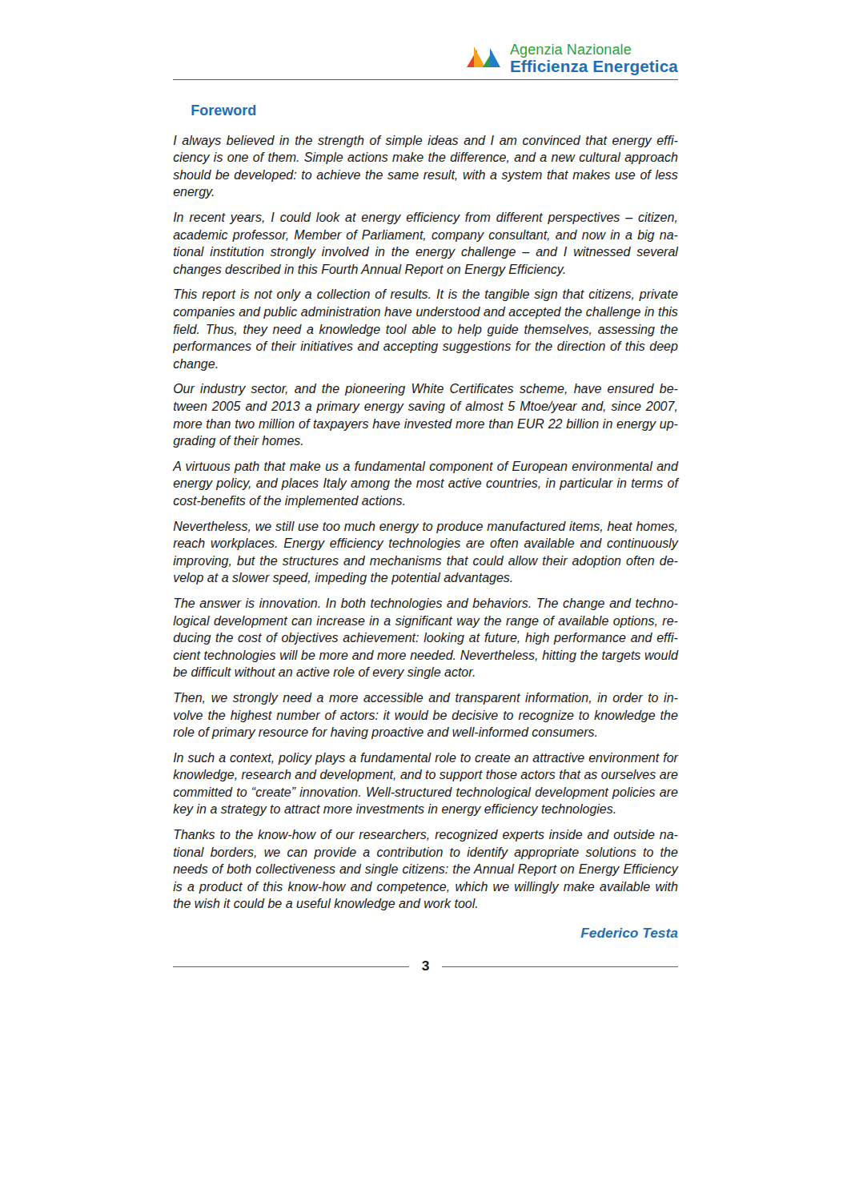Agenzia Nazionale
Efficienza Energetica
Foreword
I always believed in the strength of simple ideas and I am convinced that energy efficiency is one of them. Simple actions make the difference, and a new cultural approach should be developed: to achieve the same result, with a system that makes use of less energy.
In recent years, I could look at energy efficiency from different perspectives – citizen, academic professor, Member of Parliament, company consultant, and now in a big national institution strongly involved in the energy challenge – and I witnessed several changes described in this Fourth Annual Report on Energy Efficiency.
This report is not only a collection of results. It is the tangible sign that citizens, private companies and public administration have understood and accepted the challenge in this field. Thus, they need a knowledge tool able to help guide themselves, assessing the performances of their initiatives and accepting suggestions for the direction of this deep change.
Our industry sector, and the pioneering White Certificates scheme, have ensured between 2005 and 2013 a primary energy saving of almost 5 Mtoe/year and, since 2007, more than two million of taxpayers have invested more than EUR 22 billion in energy upgrading of their homes.
A virtuous path that make us a fundamental component of European environmental and energy policy, and places Italy among the most active countries, in particular in terms of cost-benefits of the implemented actions.
Nevertheless, we still use too much energy to produce manufactured items, heat homes, reach workplaces. Energy efficiency technologies are often available and continuously improving, but the structures and mechanisms that could allow their adoption often develop at a slower speed, impeding the potential advantages.
The answer is innovation. In both technologies and behaviors. The change and technological development can increase in a significant way the range of available options, reducing the cost of objectives achievement: looking at future, high performance and efficient technologies will be more and more needed. Nevertheless, hitting the targets would be difficult without an active role of every single actor.
Then, we strongly need a more accessible and transparent information, in order to involve the highest number of actors: it would be decisive to recognize to knowledge the role of primary resource for having proactive and well-informed consumers.
In such a context, policy plays a fundamental role to create an attractive environment for knowledge, research and development, and to support those actors that as ourselves are committed to “create” innovation. Well-structured technological development policies are key in a strategy to attract more investments in energy efficiency technologies.
Thanks to the know-how of our researchers, recognized experts inside and outside national borders, we can provide a contribution to identify appropriate solutions to the needs of both collectiveness and single citizens: the Annual Report on Energy Efficiency is a product of this know-how and competence, which we willingly make available with the wish it could be a useful knowledge and work tool.
Federico Testa
3